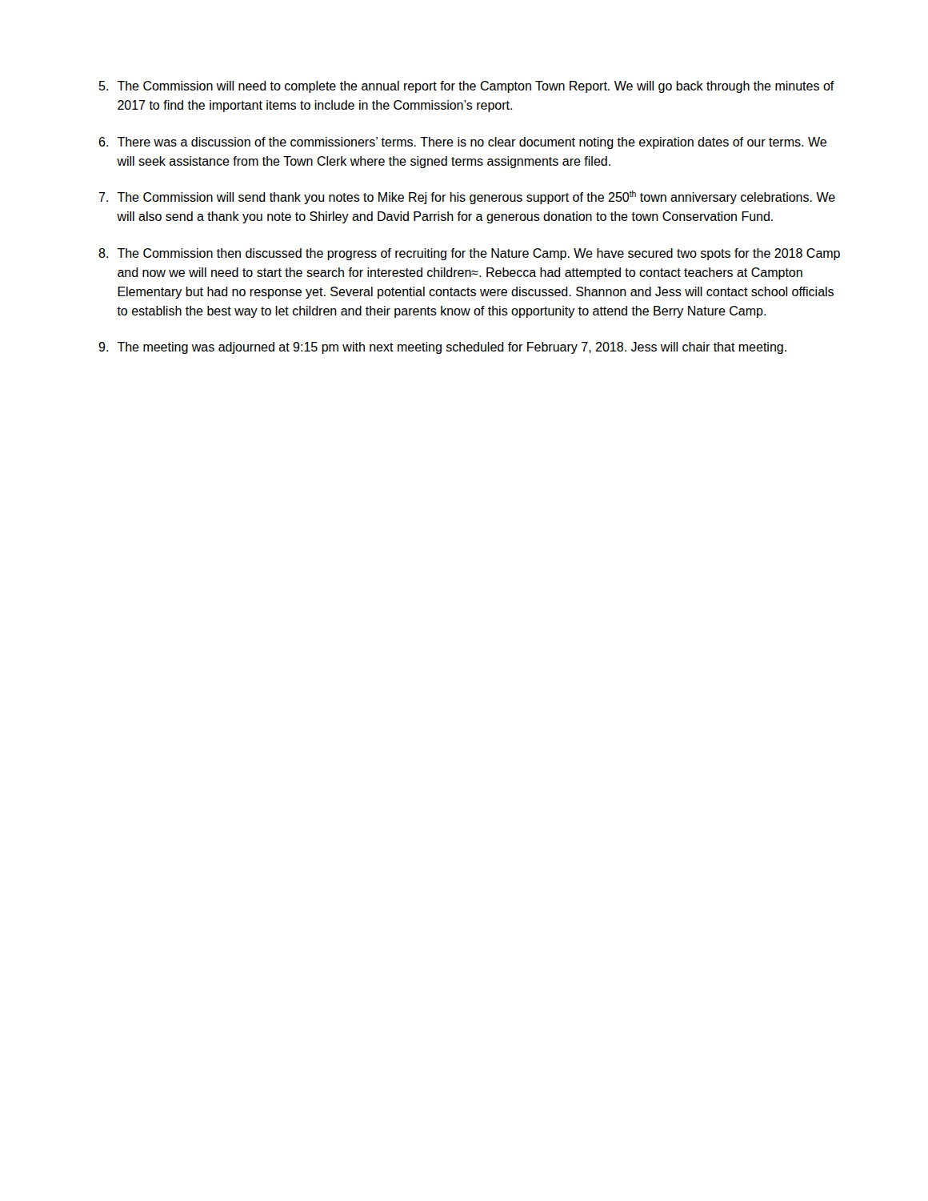The Commission will need to complete the annual report for the Campton Town Report. We will go back through the minutes of 2017 to find the important items to include in the Commission’s report.
There was a discussion of the commissioners’ terms. There is no clear document noting the expiration dates of our terms. We will seek assistance from the Town Clerk where the signed terms assignments are filed.
The Commission will send thank you notes to Mike Rej for his generous support of the 250th town anniversary celebrations. We will also send a thank you note to Shirley and David Parrish for a generous donation to the town Conservation Fund.
The Commission then discussed the progress of recruiting for the Nature Camp. We have secured two spots for the 2018 Camp and now we will need to start the search for interested children≈. Rebecca had attempted to contact teachers at Campton Elementary but had no response yet. Several potential contacts were discussed. Shannon and Jess will contact school officials to establish the best way to let children and their parents know of this opportunity to attend the Berry Nature Camp.
The meeting was adjourned at 9:15 pm with next meeting scheduled for February 7, 2018. Jess will chair that meeting.